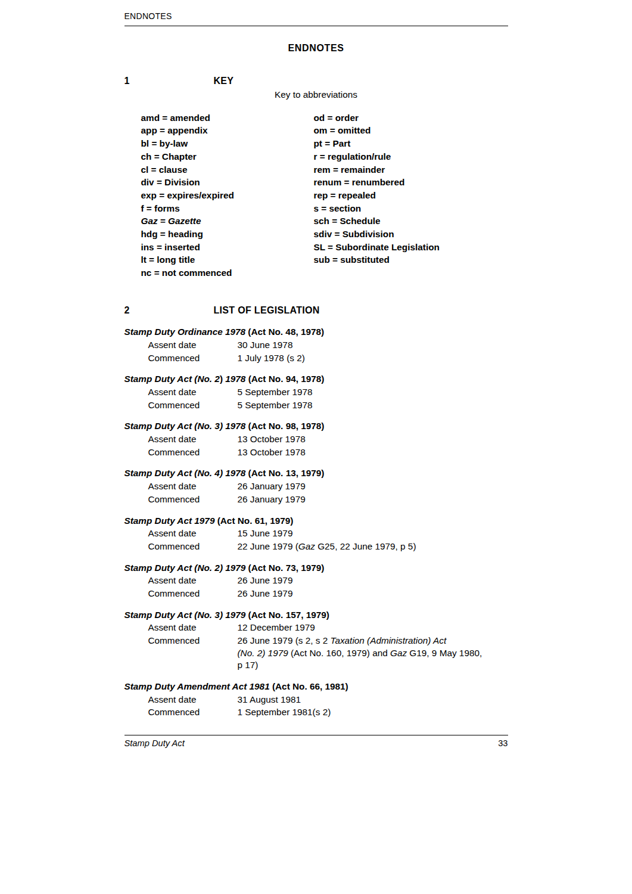ENDNOTES
ENDNOTES
1 KEY
Key to abbreviations
| amd = amended | od = order |
| app = appendix | om = omitted |
| bl = by-law | pt = Part |
| ch = Chapter | r = regulation/rule |
| cl = clause | rem = remainder |
| div = Division | renum = renumbered |
| exp = expires/expired | rep = repealed |
| f = forms | s = section |
| Gaz = Gazette | sch = Schedule |
| hdg = heading | sdiv = Subdivision |
| ins = inserted | SL = Subordinate Legislation |
| lt = long title | sub = substituted |
| nc = not commenced | |
2 LIST OF LEGISLATION
Stamp Duty Ordinance 1978 (Act No. 48, 1978)
| Assent date | 30 June 1978 |
| Commenced | 1 July 1978 (s 2) |
Stamp Duty Act (No. 2) 1978 (Act No. 94, 1978)
| Assent date | 5 September 1978 |
| Commenced | 5 September 1978 |
Stamp Duty Act (No. 3) 1978 (Act No. 98, 1978)
| Assent date | 13 October 1978 |
| Commenced | 13 October 1978 |
Stamp Duty Act (No. 4) 1978 (Act No. 13, 1979)
| Assent date | 26 January 1979 |
| Commenced | 26 January 1979 |
Stamp Duty Act 1979 (Act No. 61, 1979)
| Assent date | 15 June 1979 |
| Commenced | 22 June 1979 ( Gaz G25, 22 June 1979, p 5) |
Stamp Duty Act (No. 2) 1979 (Act No. 73, 1979)
| Assent date | 26 June 1979 |
| Commenced | 26 June 1979 |
Stamp Duty Act (No. 3) 1979 (Act No. 157, 1979)
| Assent date | 12 December 1979 |
| Commenced | 26 June 1979 (s 2, s 2 Taxation (Administration) Act (No. 2) 1979 (Act No. 160, 1979) and Gaz G19, 9 May 1980, p 17) |
Stamp Duty Amendment Act 1981 (Act No. 66, 1981)
| Assent date | 31 August 1981 |
| Commenced | 1 September 1981(s 2) |
Stamp Duty Act 33